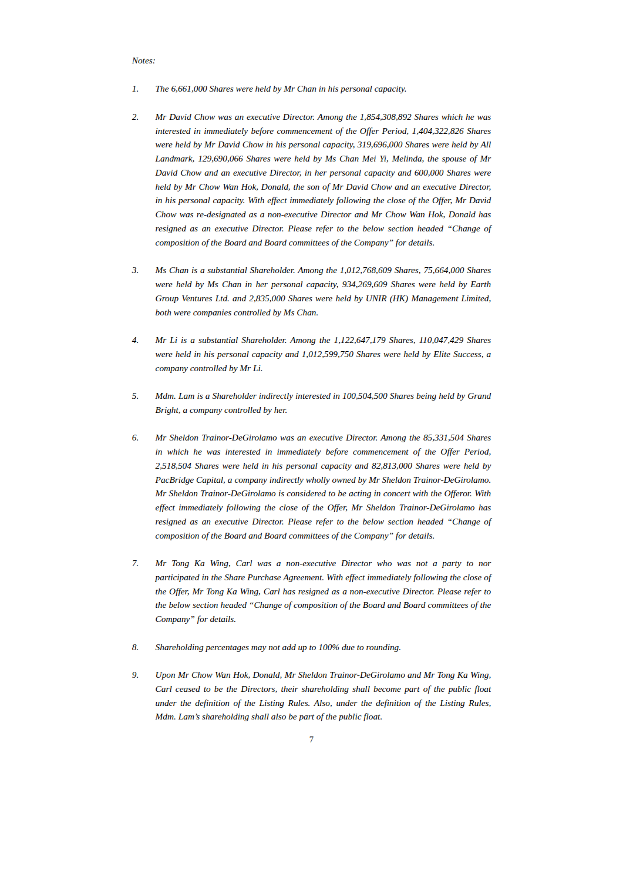Notes:
1. The 6,661,000 Shares were held by Mr Chan in his personal capacity.
2. Mr David Chow was an executive Director. Among the 1,854,308,892 Shares which he was interested in immediately before commencement of the Offer Period, 1,404,322,826 Shares were held by Mr David Chow in his personal capacity, 319,696,000 Shares were held by All Landmark, 129,690,066 Shares were held by Ms Chan Mei Yi, Melinda, the spouse of Mr David Chow and an executive Director, in her personal capacity and 600,000 Shares were held by Mr Chow Wan Hok, Donald, the son of Mr David Chow and an executive Director, in his personal capacity. With effect immediately following the close of the Offer, Mr David Chow was re-designated as a non-executive Director and Mr Chow Wan Hok, Donald has resigned as an executive Director. Please refer to the below section headed “Change of composition of the Board and Board committees of the Company” for details.
3. Ms Chan is a substantial Shareholder. Among the 1,012,768,609 Shares, 75,664,000 Shares were held by Ms Chan in her personal capacity, 934,269,609 Shares were held by Earth Group Ventures Ltd. and 2,835,000 Shares were held by UNIR (HK) Management Limited, both were companies controlled by Ms Chan.
4. Mr Li is a substantial Shareholder. Among the 1,122,647,179 Shares, 110,047,429 Shares were held in his personal capacity and 1,012,599,750 Shares were held by Elite Success, a company controlled by Mr Li.
5. Mdm. Lam is a Shareholder indirectly interested in 100,504,500 Shares being held by Grand Bright, a company controlled by her.
6. Mr Sheldon Trainor-DeGirolamo was an executive Director. Among the 85,331,504 Shares in which he was interested in immediately before commencement of the Offer Period, 2,518,504 Shares were held in his personal capacity and 82,813,000 Shares were held by PacBridge Capital, a company indirectly wholly owned by Mr Sheldon Trainor-DeGirolamo. Mr Sheldon Trainor-DeGirolamo is considered to be acting in concert with the Offeror. With effect immediately following the close of the Offer, Mr Sheldon Trainor-DeGirolamo has resigned as an executive Director. Please refer to the below section headed “Change of composition of the Board and Board committees of the Company” for details.
7. Mr Tong Ka Wing, Carl was a non-executive Director who was not a party to nor participated in the Share Purchase Agreement. With effect immediately following the close of the Offer, Mr Tong Ka Wing, Carl has resigned as a non-executive Director. Please refer to the below section headed “Change of composition of the Board and Board committees of the Company” for details.
8. Shareholding percentages may not add up to 100% due to rounding.
9. Upon Mr Chow Wan Hok, Donald, Mr Sheldon Trainor-DeGirolamo and Mr Tong Ka Wing, Carl ceased to be the Directors, their shareholding shall become part of the public float under the definition of the Listing Rules. Also, under the definition of the Listing Rules, Mdm. Lam’s shareholding shall also be part of the public float.
7